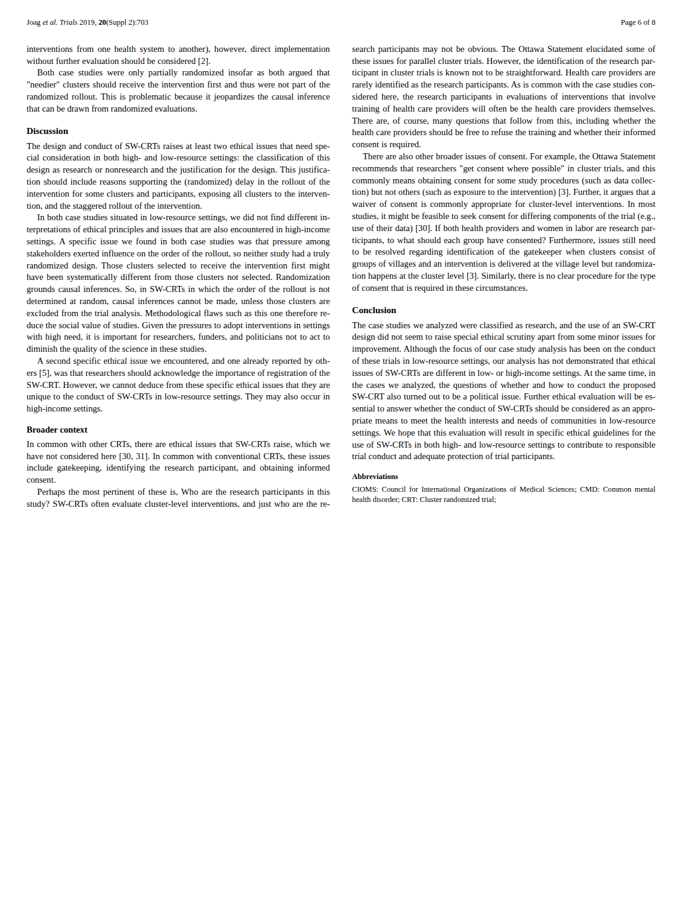Joag et al. Trials 2019, 20(Suppl 2):703
Page 6 of 8
interventions from one health system to another), however, direct implementation without further evaluation should be considered [2].
Both case studies were only partially randomized insofar as both argued that "needier" clusters should receive the intervention first and thus were not part of the randomized rollout. This is problematic because it jeopardizes the causal inference that can be drawn from randomized evaluations.
Discussion
The design and conduct of SW-CRTs raises at least two ethical issues that need special consideration in both high- and low-resource settings: the classification of this design as research or nonresearch and the justification for the design. This justification should include reasons supporting the (randomized) delay in the rollout of the intervention for some clusters and participants, exposing all clusters to the intervention, and the staggered rollout of the intervention.
In both case studies situated in low-resource settings, we did not find different interpretations of ethical principles and issues that are also encountered in high-income settings. A specific issue we found in both case studies was that pressure among stakeholders exerted influence on the order of the rollout, so neither study had a truly randomized design. Those clusters selected to receive the intervention first might have been systematically different from those clusters not selected. Randomization grounds causal inferences. So, in SW-CRTs in which the order of the rollout is not determined at random, causal inferences cannot be made, unless those clusters are excluded from the trial analysis. Methodological flaws such as this one therefore reduce the social value of studies. Given the pressures to adopt interventions in settings with high need, it is important for researchers, funders, and politicians not to act to diminish the quality of the science in these studies.
A second specific ethical issue we encountered, and one already reported by others [5], was that researchers should acknowledge the importance of registration of the SW-CRT. However, we cannot deduce from these specific ethical issues that they are unique to the conduct of SW-CRTs in low-resource settings. They may also occur in high-income settings.
Broader context
In common with other CRTs, there are ethical issues that SW-CRTs raise, which we have not considered here [30, 31]. In common with conventional CRTs, these issues include gatekeeping, identifying the research participant, and obtaining informed consent.
Perhaps the most pertinent of these is, Who are the research participants in this study? SW-CRTs often evaluate cluster-level interventions, and just who are the research participants may not be obvious. The Ottawa Statement elucidated some of these issues for parallel cluster trials. However, the identification of the research participant in cluster trials is known not to be straightforward. Health care providers are rarely identified as the research participants. As is common with the case studies considered here, the research participants in evaluations of interventions that involve training of health care providers will often be the health care providers themselves. There are, of course, many questions that follow from this, including whether the health care providers should be free to refuse the training and whether their informed consent is required.
There are also other broader issues of consent. For example, the Ottawa Statement recommends that researchers "get consent where possible" in cluster trials, and this commonly means obtaining consent for some study procedures (such as data collection) but not others (such as exposure to the intervention) [3]. Further, it argues that a waiver of consent is commonly appropriate for cluster-level interventions. In most studies, it might be feasible to seek consent for differing components of the trial (e.g., use of their data) [30]. If both health providers and women in labor are research participants, to what should each group have consented? Furthermore, issues still need to be resolved regarding identification of the gatekeeper when clusters consist of groups of villages and an intervention is delivered at the village level but randomization happens at the cluster level [3]. Similarly, there is no clear procedure for the type of consent that is required in these circumstances.
Conclusion
The case studies we analyzed were classified as research, and the use of an SW-CRT design did not seem to raise special ethical scrutiny apart from some minor issues for improvement. Although the focus of our case study analysis has been on the conduct of these trials in low-resource settings, our analysis has not demonstrated that ethical issues of SW-CRTs are different in low- or high-income settings. At the same time, in the cases we analyzed, the questions of whether and how to conduct the proposed SW-CRT also turned out to be a political issue. Further ethical evaluation will be essential to answer whether the conduct of SW-CRTs should be considered as an appropriate means to meet the health interests and needs of communities in low-resource settings. We hope that this evaluation will result in specific ethical guidelines for the use of SW-CRTs in both high- and low-resource settings to contribute to responsible trial conduct and adequate protection of trial participants.
Abbreviations
CIOMS: Council for International Organizations of Medical Sciences; CMD: Common mental health disorder; CRT: Cluster randomized trial;